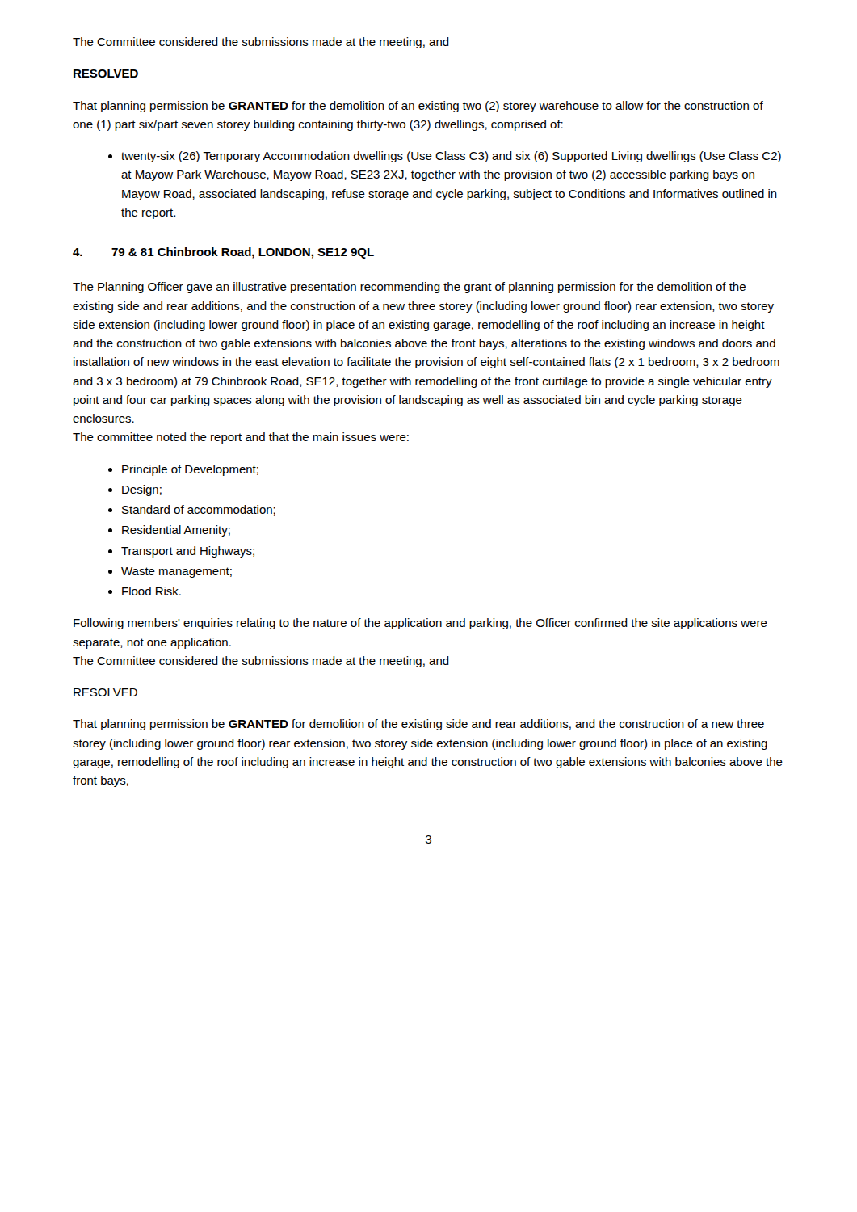The Committee considered the submissions made at the meeting, and
RESOLVED
That planning permission be GRANTED for the demolition of an existing two (2) storey warehouse to allow for the construction of one (1) part six/part seven storey building containing thirty-two (32) dwellings, comprised of:
twenty-six (26) Temporary Accommodation dwellings (Use Class C3) and six (6) Supported Living dwellings (Use Class C2) at Mayow Park Warehouse, Mayow Road, SE23 2XJ, together with the provision of two (2) accessible parking bays on Mayow Road, associated landscaping, refuse storage and cycle parking, subject to Conditions and Informatives outlined in the report.
4. 79 & 81 Chinbrook Road, LONDON, SE12 9QL
The Planning Officer gave an illustrative presentation recommending the grant of planning permission for the demolition of the existing side and rear additions, and the construction of a new three storey (including lower ground floor) rear extension, two storey side extension (including lower ground floor) in place of an existing garage, remodelling of the roof including an increase in height and the construction of two gable extensions with balconies above the front bays, alterations to the existing windows and doors and installation of new windows in the east elevation to facilitate the provision of eight self-contained flats (2 x 1 bedroom, 3 x 2 bedroom and 3 x 3 bedroom) at 79 Chinbrook Road, SE12, together with remodelling of the front curtilage to provide a single vehicular entry point and four car parking spaces along with the provision of landscaping as well as associated bin and cycle parking storage enclosures.
The committee noted the report and that the main issues were:
Principle of Development;
Design;
Standard of accommodation;
Residential Amenity;
Transport and Highways;
Waste management;
Flood Risk.
Following members' enquiries relating to the nature of the application and parking, the Officer confirmed the site applications were separate, not one application.
The Committee considered the submissions made at the meeting, and
RESOLVED
That planning permission be GRANTED for demolition of the existing side and rear additions, and the construction of a new three storey (including lower ground floor) rear extension, two storey side extension (including lower ground floor) in place of an existing garage, remodelling of the roof including an increase in height and the construction of two gable extensions with balconies above the front bays,
3